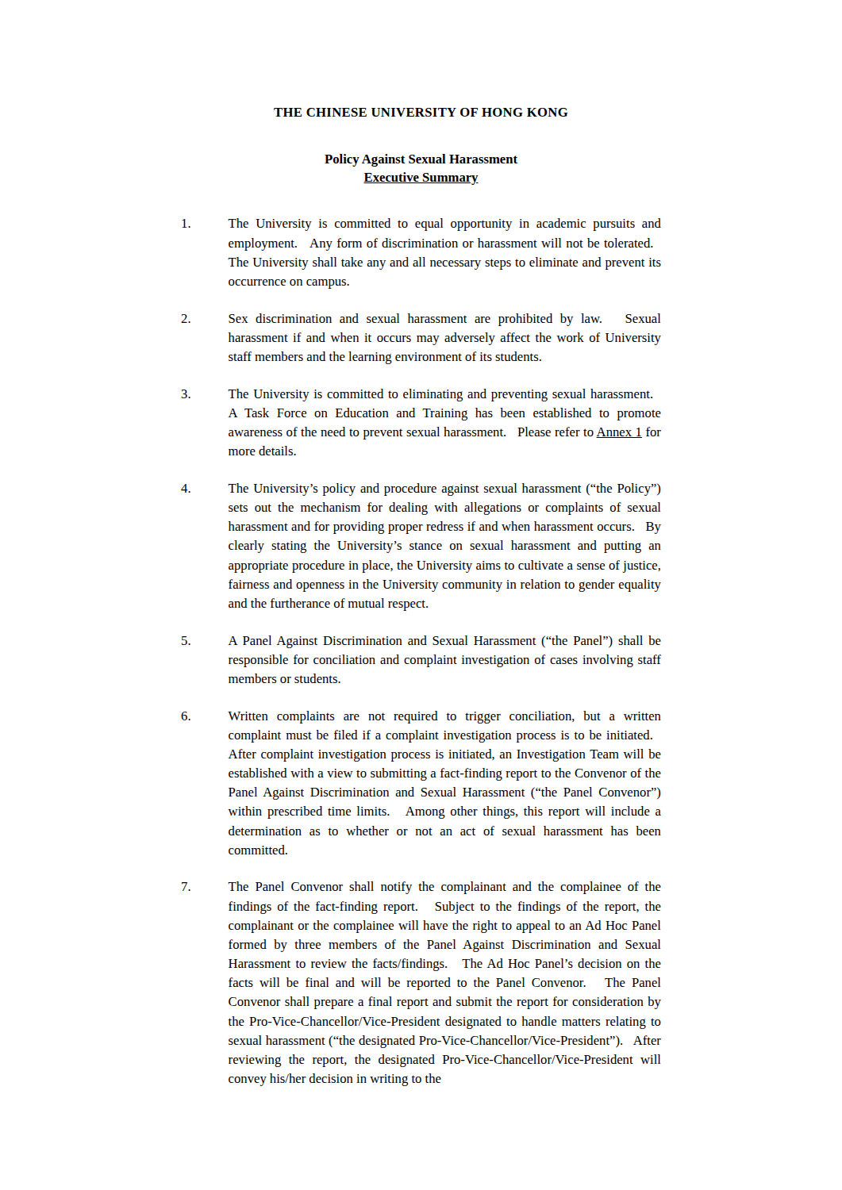The Chinese University of Hong Kong
Policy Against Sexual Harassment
Executive Summary
The University is committed to equal opportunity in academic pursuits and employment. Any form of discrimination or harassment will not be tolerated. The University shall take any and all necessary steps to eliminate and prevent its occurrence on campus.
Sex discrimination and sexual harassment are prohibited by law. Sexual harassment if and when it occurs may adversely affect the work of University staff members and the learning environment of its students.
The University is committed to eliminating and preventing sexual harassment. A Task Force on Education and Training has been established to promote awareness of the need to prevent sexual harassment. Please refer to Annex 1 for more details.
The University’s policy and procedure against sexual harassment (“the Policy”) sets out the mechanism for dealing with allegations or complaints of sexual harassment and for providing proper redress if and when harassment occurs. By clearly stating the University’s stance on sexual harassment and putting an appropriate procedure in place, the University aims to cultivate a sense of justice, fairness and openness in the University community in relation to gender equality and the furtherance of mutual respect.
A Panel Against Discrimination and Sexual Harassment (“the Panel”) shall be responsible for conciliation and complaint investigation of cases involving staff members or students.
Written complaints are not required to trigger conciliation, but a written complaint must be filed if a complaint investigation process is to be initiated. After complaint investigation process is initiated, an Investigation Team will be established with a view to submitting a fact-finding report to the Convenor of the Panel Against Discrimination and Sexual Harassment (“the Panel Convenor”) within prescribed time limits. Among other things, this report will include a determination as to whether or not an act of sexual harassment has been committed.
The Panel Convenor shall notify the complainant and the complainee of the findings of the fact-finding report. Subject to the findings of the report, the complainant or the complainee will have the right to appeal to an Ad Hoc Panel formed by three members of the Panel Against Discrimination and Sexual Harassment to review the facts/findings. The Ad Hoc Panel’s decision on the facts will be final and will be reported to the Panel Convenor. The Panel Convenor shall prepare a final report and submit the report for consideration by the Pro-Vice-Chancellor/Vice-President designated to handle matters relating to sexual harassment (“the designated Pro-Vice-Chancellor/Vice-President”). After reviewing the report, the designated Pro-Vice-Chancellor/Vice-President will convey his/her decision in writing to the